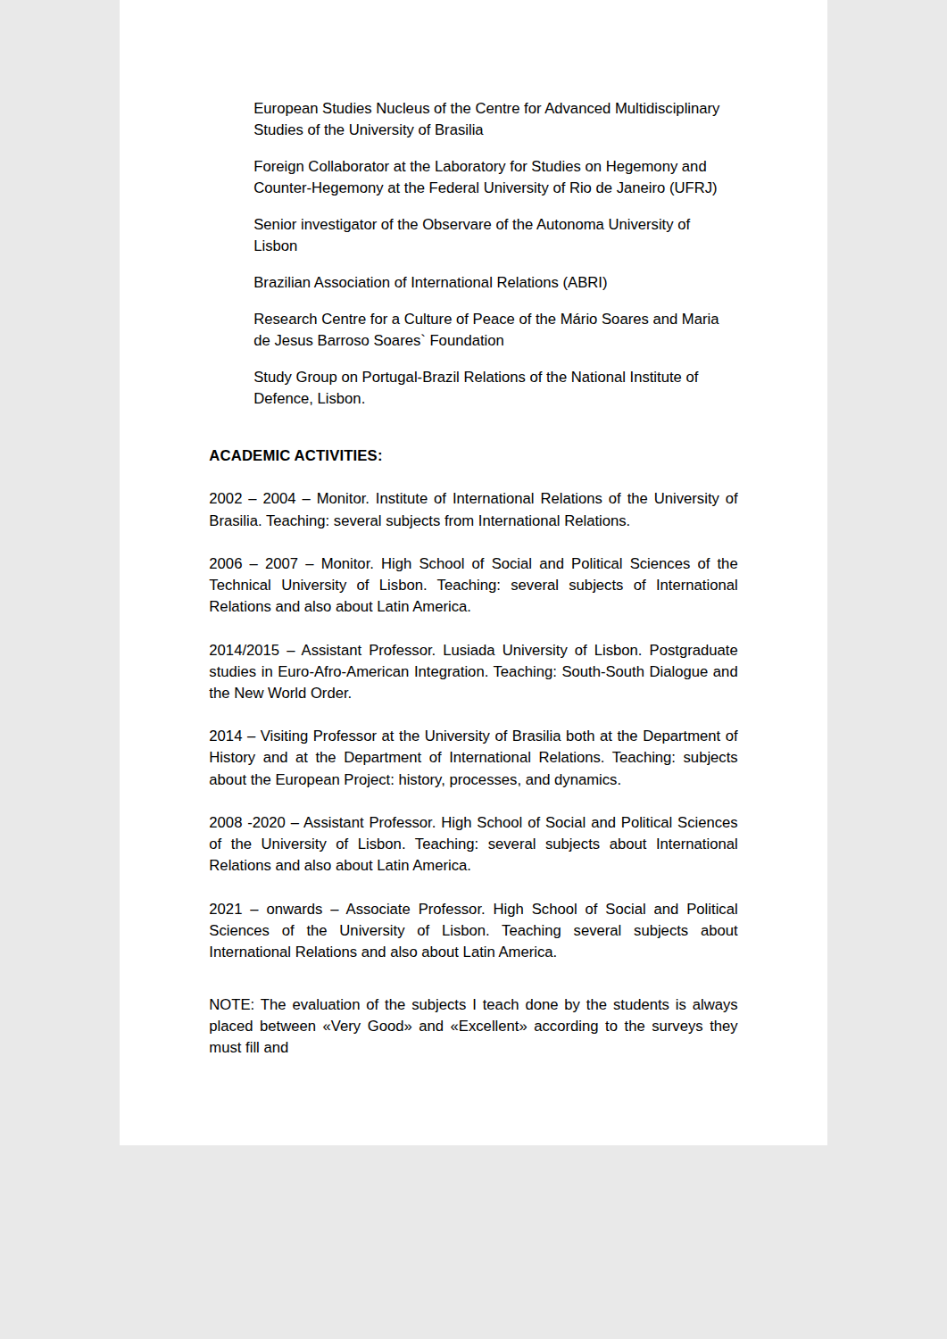European Studies Nucleus of the Centre for Advanced Multidisciplinary Studies of the University of Brasilia
Foreign Collaborator at the Laboratory for Studies on Hegemony and Counter-Hegemony at the Federal University of Rio de Janeiro (UFRJ)
Senior investigator of the Observare of the Autonoma University of Lisbon
Brazilian Association of International Relations (ABRI)
Research Centre for a Culture of Peace of the Mário Soares and Maria de Jesus Barroso Soares` Foundation
Study Group on Portugal-Brazil Relations of the National Institute of Defence, Lisbon.
ACADEMIC ACTIVITIES:
2002 – 2004 – Monitor. Institute of International Relations of the University of Brasilia. Teaching: several subjects from International Relations.
2006 – 2007 – Monitor. High School of Social and Political Sciences of the Technical University of Lisbon. Teaching: several subjects of International Relations and also about Latin America.
2014/2015 – Assistant Professor. Lusiada University of Lisbon. Postgraduate studies in Euro-Afro-American Integration. Teaching: South-South Dialogue and the New World Order.
2014 – Visiting Professor at the University of Brasilia both at the Department of History and at the Department of International Relations. Teaching: subjects about the European Project: history, processes, and dynamics.
2008 -2020 – Assistant Professor. High School of Social and Political Sciences of the University of Lisbon. Teaching: several subjects about International Relations and also about Latin America.
2021 – onwards – Associate Professor. High School of Social and Political Sciences of the University of Lisbon. Teaching several subjects about International Relations and also about Latin America.
NOTE: The evaluation of the subjects I teach done by the students is always placed between «Very Good» and «Excellent» according to the surveys they must fill and